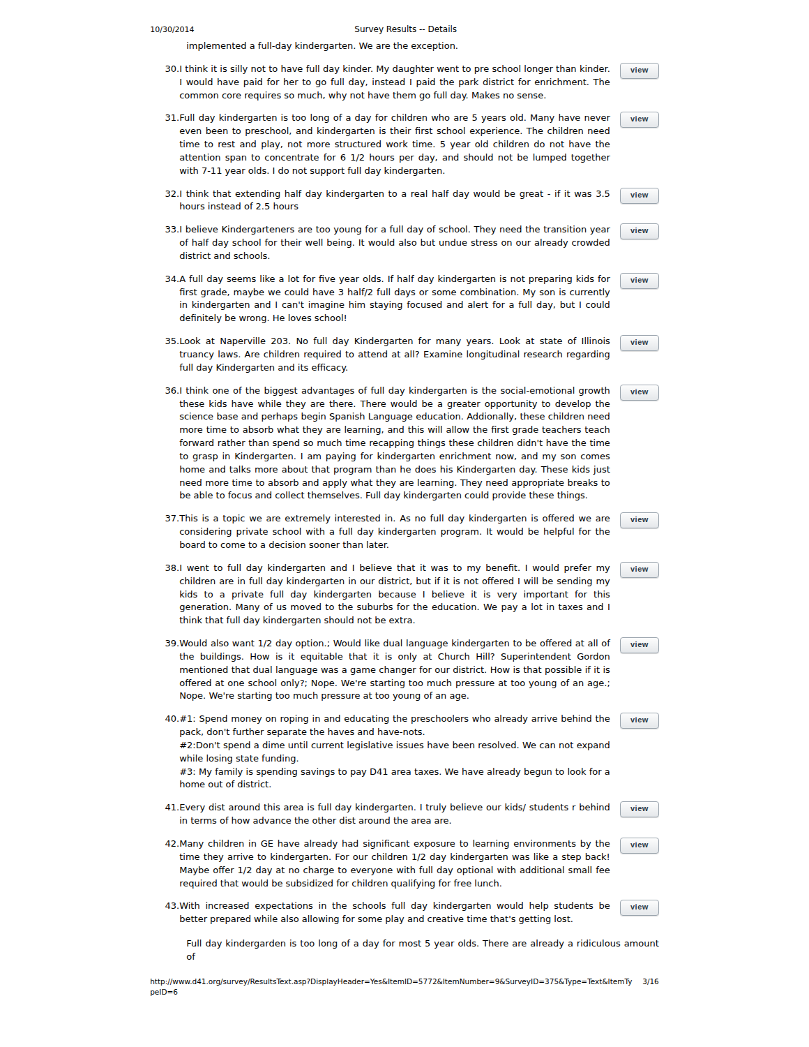10/30/2014
Survey Results -- Details
implemented a full-day kindergarten. We are the exception.
| 30. | I think it is silly not to have full day kinder. My daughter went to pre school longer than kinder. I would have paid for her to go full day, instead I paid the park district for enrichment. The common core requires so much, why not have them go full day. Makes no sense. | view |
| 31. | Full day kindergarten is too long of a day for children who are 5 years old. Many have never even been to preschool, and kindergarten is their first school experience. The children need time to rest and play, not more structured work time. 5 year old children do not have the attention span to concentrate for 6 1/2 hours per day, and should not be lumped together with 7-11 year olds. I do not support full day kindergarten. | view |
| 32. | I think that extending half day kindergarten to a real half day would be great - if it was 3.5 hours instead of 2.5 hours | view |
| 33. | I believe Kindergarteners are too young for a full day of school. They need the transition year of half day school for their well being. It would also but undue stress on our already crowded district and schools. | view |
| 34. | A full day seems like a lot for five year olds. If half day kindergarten is not preparing kids for first grade, maybe we could have 3 half/2 full days or some combination. My son is currently in kindergarten and I can't imagine him staying focused and alert for a full day, but I could definitely be wrong. He loves school! | view |
| 35. | Look at Naperville 203. No full day Kindergarten for many years. Look at state of Illinois truancy laws. Are children required to attend at all? Examine longitudinal research regarding full day Kindergarten and its efficacy. | view |
| 36. | I think one of the biggest advantages of full day kindergarten is the social-emotional growth these kids have while they are there. There would be a greater opportunity to develop the science base and perhaps begin Spanish Language education. Addionally, these children need more time to absorb what they are learning, and this will allow the first grade teachers teach forward rather than spend so much time recapping things these children didn't have the time to grasp in Kindergarten. I am paying for kindergarten enrichment now, and my son comes home and talks more about that program than he does his Kindergarten day. These kids just need more time to absorb and apply what they are learning. They need appropriate breaks to be able to focus and collect themselves. Full day kindergarten could provide these things. | view |
| 37. | This is a topic we are extremely interested in. As no full day kindergarten is offered we are considering private school with a full day kindergarten program. It would be helpful for the board to come to a decision sooner than later. | view |
| 38. | I went to full day kindergarten and I believe that it was to my benefit. I would prefer my children are in full day kindergarten in our district, but if it is not offered I will be sending my kids to a private full day kindergarten because I believe it is very important for this generation. Many of us moved to the suburbs for the education. We pay a lot in taxes and I think that full day kindergarten should not be extra. | view |
| 39. | Would also want 1/2 day option.; Would like dual language kindergarten to be offered at all of the buildings. How is it equitable that it is only at Church Hill? Superintendent Gordon mentioned that dual language was a game changer for our district. How is that possible if it is offered at one school only?; Nope. We're starting too much pressure at too young of an age.; Nope. We're starting too much pressure at too young of an age. | view |
| 40. | #1: Spend money on roping in and educating the preschoolers who already arrive behind the pack, don't further separate the haves and have-nots. #2:Don't spend a dime until current legislative issues have been resolved. We can not expand while losing state funding. #3: My family is spending savings to pay D41 area taxes. We have already begun to look for a home out of district. | view |
| 41. | Every dist around this area is full day kindergarten. I truly believe our kids/ students r behind in terms of how advance the other dist around the area are. | view |
| 42. | Many children in GE have already had significant exposure to learning environments by the time they arrive to kindergarten. For our children 1/2 day kindergarten was like a step back! Maybe offer 1/2 day at no charge to everyone with full day optional with additional small fee required that would be subsidized for children qualifying for free lunch. | view |
| 43. | With increased expectations in the schools full day kindergarten would help students be better prepared while also allowing for some play and creative time that's getting lost. | view |
Full day kindergarden is too long of a day for most 5 year olds. There are already a ridiculous amount of
http://www.d41.org/survey/ResultsText.asp?DisplayHeader=Yes&ItemID=5772&ItemNumber=9&SurveyID=375&Type=Text&ItemTypeID=6
3/16